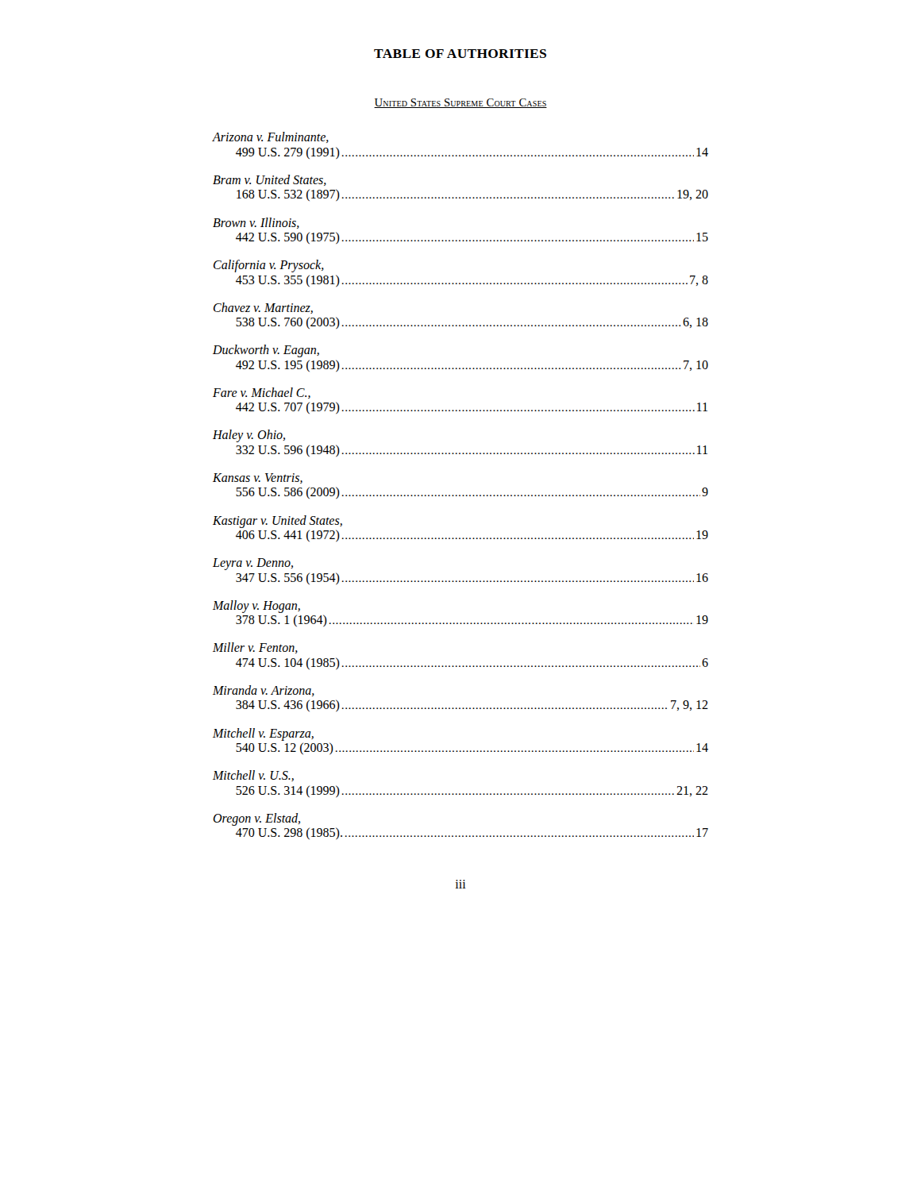TABLE OF AUTHORITIES
United States Supreme Court Cases
Arizona v. Fulminante,
499 U.S. 279 (1991)................................................................................................................................................. 14
Bram v. United States,
168 U.S. 532 (1897)............................................................................................................................................. 19, 20
Brown v. Illinois,
442 U.S. 590 (1975)................................................................................................................................................. 15
California v. Prysock,
453 U.S. 355 (1981)............................................................................................................................................... 7, 8
Chavez v. Martinez,
538 U.S. 760 (2003)............................................................................................................................................. 6, 18
Duckworth v. Eagan,
492 U.S. 195 (1989)............................................................................................................................................. 7, 10
Fare v. Michael C.,
442 U.S. 707 (1979)................................................................................................................................................. 11
Haley v. Ohio,
332 U.S. 596 (1948)................................................................................................................................................. 11
Kansas v. Ventris,
556 U.S. 586 (2009)................................................................................................................................................... 9
Kastigar v. United States,
406 U.S. 441 (1972)................................................................................................................................................. 19
Leyra v. Denno,
347 U.S. 556 (1954)................................................................................................................................................. 16
Malloy v. Hogan,
378 U.S. 1 (1964)..................................................................................................................................................... 19
Miller v. Fenton,
474 U.S. 104 (1985)................................................................................................................................................... 6
Miranda v. Arizona,
384 U.S. 436 (1966).......................................................................................................................................... 7, 9, 12
Mitchell v. Esparza,
540 U.S. 12 (2003)................................................................................................................................................... 14
Mitchell v. U.S.,
526 U.S. 314 (1999)............................................................................................................................................. 21, 22
Oregon v. Elstad,
470 U.S. 298 (1985)................................................................................................................................................. 17
iii